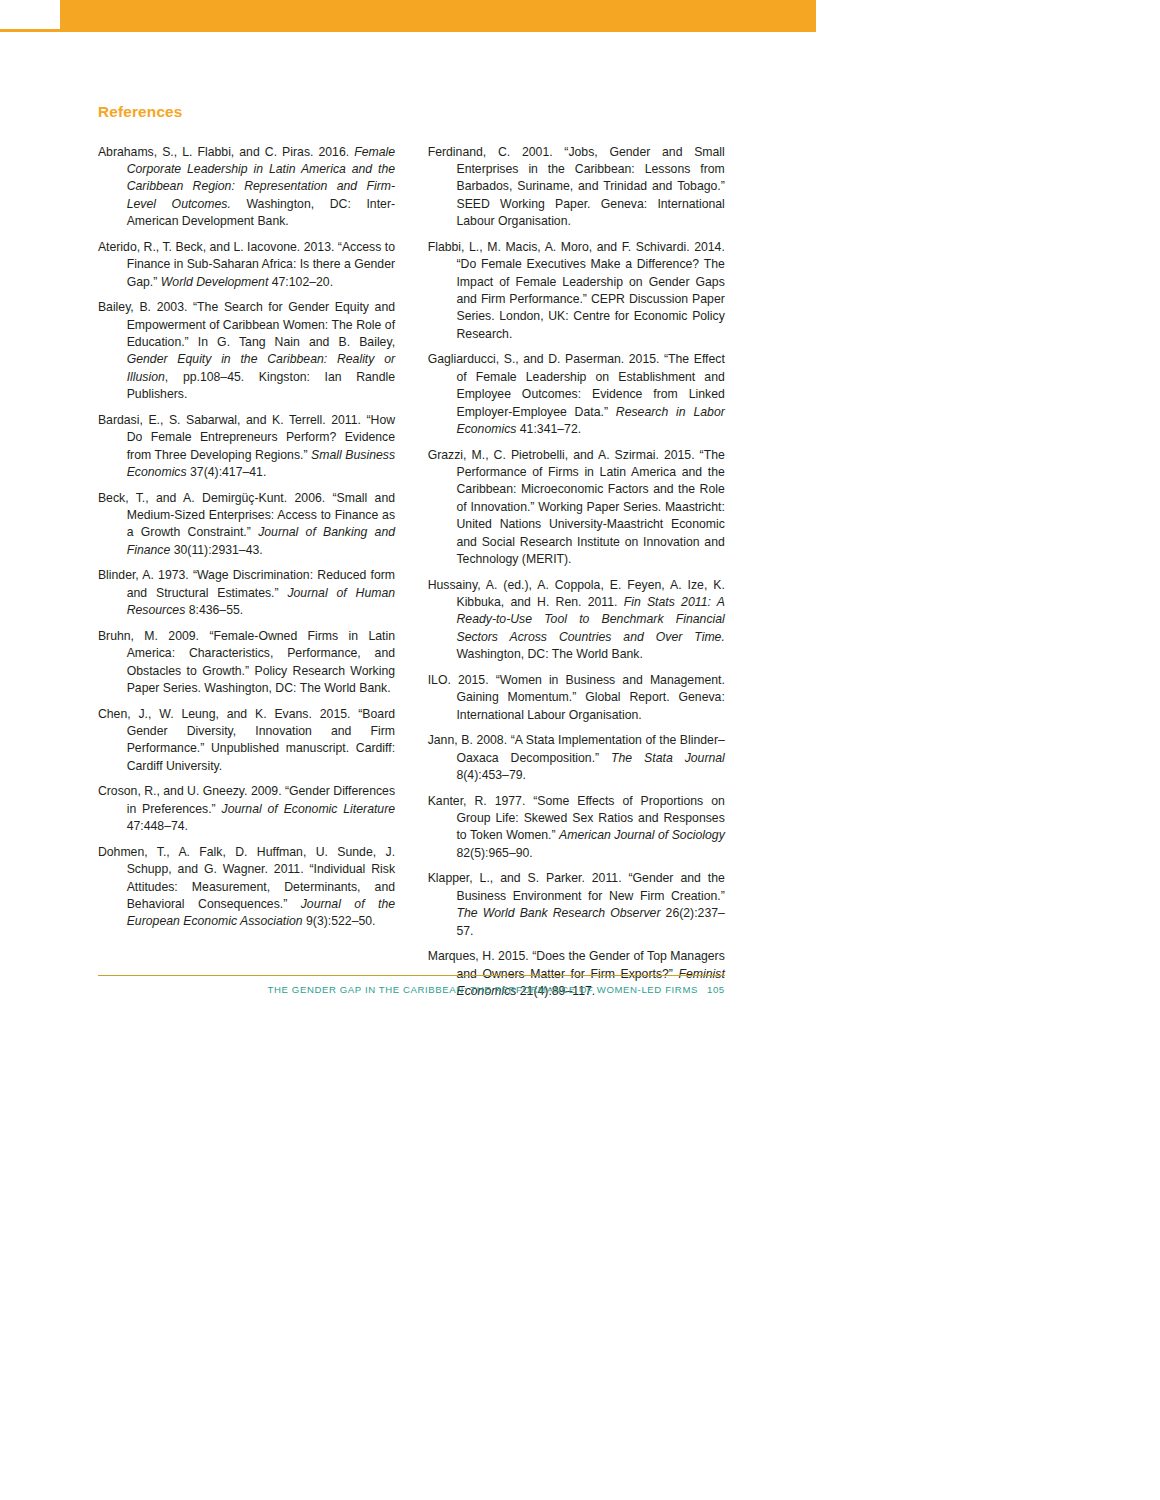References
Abrahams, S., L. Flabbi, and C. Piras. 2016. Female Corporate Leadership in Latin America and the Caribbean Region: Representation and Firm-Level Outcomes. Washington, DC: Inter-American Development Bank.
Aterido, R., T. Beck, and L. Iacovone. 2013. “Access to Finance in Sub-Saharan Africa: Is there a Gender Gap.” World Development 47:102–20.
Bailey, B. 2003. “The Search for Gender Equity and Empowerment of Caribbean Women: The Role of Education.” In G. Tang Nain and B. Bailey, Gender Equity in the Caribbean: Reality or Illusion, pp.108–45. Kingston: Ian Randle Publishers.
Bardasi, E., S. Sabarwal, and K. Terrell. 2011. “How Do Female Entrepreneurs Perform? Evidence from Three Developing Regions.” Small Business Economics 37(4):417–41.
Beck, T., and A. Demirgüç-Kunt. 2006. “Small and Medium-Sized Enterprises: Access to Finance as a Growth Constraint.” Journal of Banking and Finance 30(11):2931–43.
Blinder, A. 1973. “Wage Discrimination: Reduced form and Structural Estimates.” Journal of Human Resources 8:436–55.
Bruhn, M. 2009. “Female-Owned Firms in Latin America: Characteristics, Performance, and Obstacles to Growth.” Policy Research Working Paper Series. Washington, DC: The World Bank.
Chen, J., W. Leung, and K. Evans. 2015. “Board Gender Diversity, Innovation and Firm Performance.” Unpublished manuscript. Cardiff: Cardiff University.
Croson, R., and U. Gneezy. 2009. “Gender Differences in Preferences.” Journal of Economic Literature 47:448–74.
Dohmen, T., A. Falk, D. Huffman, U. Sunde, J. Schupp, and G. Wagner. 2011. “Individual Risk Attitudes: Measurement, Determinants, and Behavioral Consequences.” Journal of the European Economic Association 9(3):522–50.
Ferdinand, C. 2001. “Jobs, Gender and Small Enterprises in the Caribbean: Lessons from Barbados, Suriname, and Trinidad and Tobago.” SEED Working Paper. Geneva: International Labour Organisation.
Flabbi, L., M. Macis, A. Moro, and F. Schivardi. 2014. “Do Female Executives Make a Difference? The Impact of Female Leadership on Gender Gaps and Firm Performance.” CEPR Discussion Paper Series. London, UK: Centre for Economic Policy Research.
Gagliarducci, S., and D. Paserman. 2015. “The Effect of Female Leadership on Establishment and Employee Outcomes: Evidence from Linked Employer-Employee Data.” Research in Labor Economics 41:341–72.
Grazzi, M., C. Pietrobelli, and A. Szirmai. 2015. “The Performance of Firms in Latin America and the Caribbean: Microeconomic Factors and the Role of Innovation.” Working Paper Series. Maastricht: United Nations University-Maastricht Economic and Social Research Institute on Innovation and Technology (MERIT).
Hussainy, A. (ed.), A. Coppola, E. Feyen, A. Ize, K. Kibbuka, and H. Ren. 2011. Fin Stats 2011: A Ready-to-Use Tool to Benchmark Financial Sectors Across Countries and Over Time. Washington, DC: The World Bank.
ILO. 2015. “Women in Business and Management. Gaining Momentum.” Global Report. Geneva: International Labour Organisation.
Jann, B. 2008. “A Stata Implementation of the Blinder–Oaxaca Decomposition.” The Stata Journal 8(4):453–79.
Kanter, R. 1977. “Some Effects of Proportions on Group Life: Skewed Sex Ratios and Responses to Token Women.” American Journal of Sociology 82(5):965–90.
Klapper, L., and S. Parker. 2011. “Gender and the Business Environment for New Firm Creation.” The World Bank Research Observer 26(2):237–57.
Marques, H. 2015. “Does the Gender of Top Managers and Owners Matter for Firm Exports?” Feminist Economics 21(4):89–117.
The Gender Gap in the Caribbean: The Performance of Women-Led Firms 105